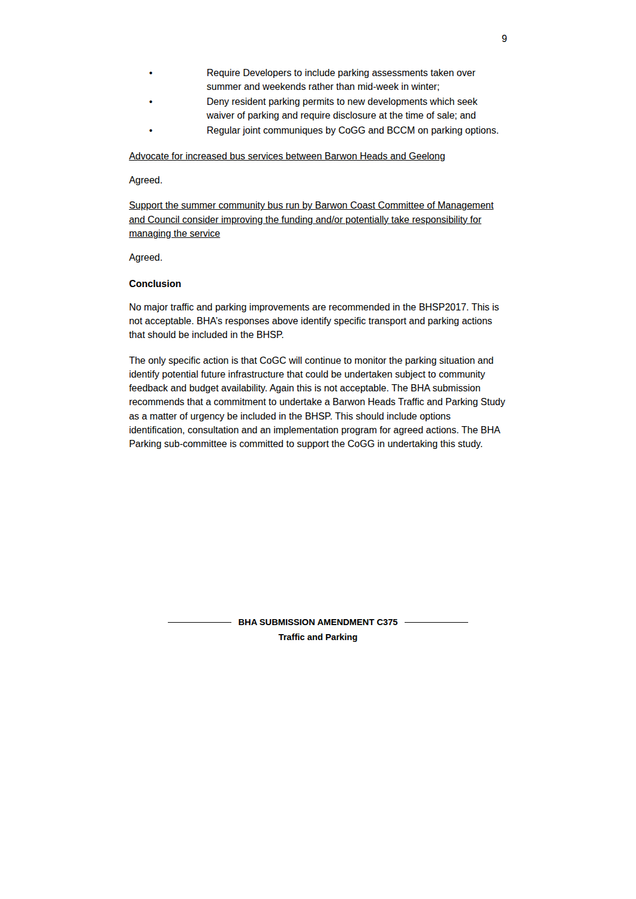9
Require Developers to include parking assessments taken over summer and weekends rather than mid-week in winter;
Deny resident parking permits to new developments which seek waiver of parking and require disclosure at the time of sale; and
Regular joint communiques by CoGG and BCCM on parking options.
Advocate for increased bus services between Barwon Heads and Geelong
Agreed.
Support the summer community bus run by Barwon Coast Committee of Management and Council consider improving the funding and/or potentially take responsibility for managing the service
Agreed.
Conclusion
No major traffic and parking improvements are recommended in the BHSP2017. This is not acceptable. BHA’s responses above identify specific transport and parking actions that should be included in the BHSP.
The only specific action is that CoGC will continue to monitor the parking situation and identify potential future infrastructure that could be undertaken subject to community feedback and budget availability. Again this is not acceptable. The BHA submission recommends that a commitment to undertake a Barwon Heads Traffic and Parking Study as a matter of urgency be included in the BHSP. This should include options identification, consultation and an implementation program for agreed actions. The BHA Parking sub-committee is committed to support the CoGG in undertaking this study.
BHA SUBMISSION AMENDMENT C375
Traffic and Parking